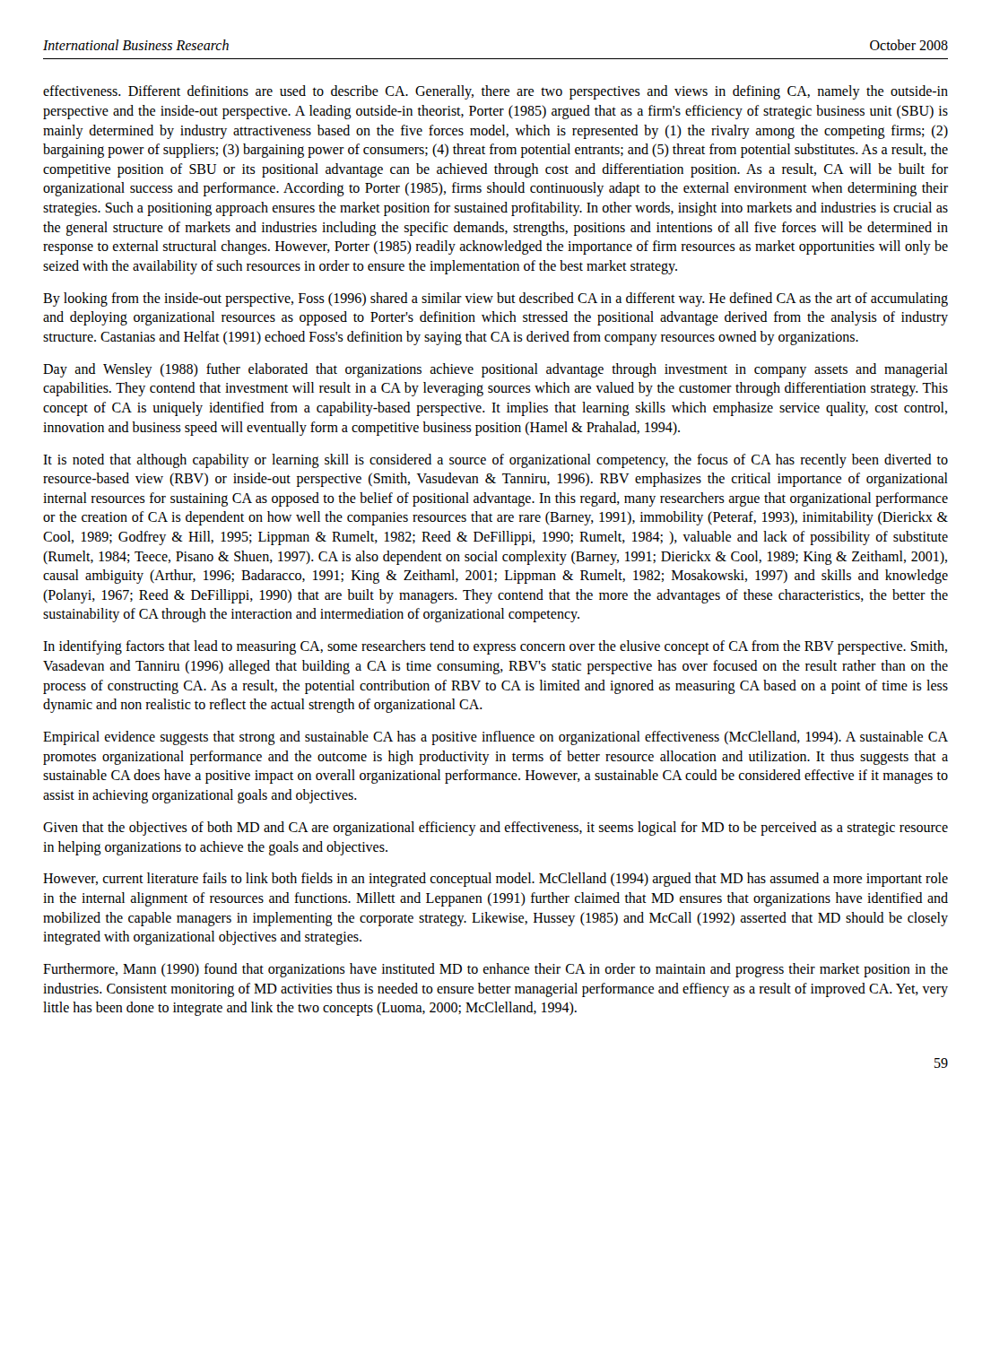International Business Research October 2008
effectiveness. Different definitions are used to describe CA. Generally, there are two perspectives and views in defining CA, namely the outside-in perspective and the inside-out perspective. A leading outside-in theorist, Porter (1985) argued that as a firm's efficiency of strategic business unit (SBU) is mainly determined by industry attractiveness based on the five forces model, which is represented by (1) the rivalry among the competing firms; (2) bargaining power of suppliers; (3) bargaining power of consumers; (4) threat from potential entrants; and (5) threat from potential substitutes. As a result, the competitive position of SBU or its positional advantage can be achieved through cost and differentiation position. As a result, CA will be built for organizational success and performance. According to Porter (1985), firms should continuously adapt to the external environment when determining their strategies. Such a positioning approach ensures the market position for sustained profitability. In other words, insight into markets and industries is crucial as the general structure of markets and industries including the specific demands, strengths, positions and intentions of all five forces will be determined in response to external structural changes. However, Porter (1985) readily acknowledged the importance of firm resources as market opportunities will only be seized with the availability of such resources in order to ensure the implementation of the best market strategy.
By looking from the inside-out perspective, Foss (1996) shared a similar view but described CA in a different way. He defined CA as the art of accumulating and deploying organizational resources as opposed to Porter's definition which stressed the positional advantage derived from the analysis of industry structure. Castanias and Helfat (1991) echoed Foss's definition by saying that CA is derived from company resources owned by organizations.
Day and Wensley (1988) futher elaborated that organizations achieve positional advantage through investment in company assets and managerial capabilities. They contend that investment will result in a CA by leveraging sources which are valued by the customer through differentiation strategy. This concept of CA is uniquely identified from a capability-based perspective. It implies that learning skills which emphasize service quality, cost control, innovation and business speed will eventually form a competitive business position (Hamel & Prahalad, 1994).
It is noted that although capability or learning skill is considered a source of organizational competency, the focus of CA has recently been diverted to resource-based view (RBV) or inside-out perspective (Smith, Vasudevan & Tanniru, 1996). RBV emphasizes the critical importance of organizational internal resources for sustaining CA as opposed to the belief of positional advantage. In this regard, many researchers argue that organizational performance or the creation of CA is dependent on how well the companies resources that are rare (Barney, 1991), immobility (Peteraf, 1993), inimitability (Dierickx & Cool, 1989; Godfrey & Hill, 1995; Lippman & Rumelt, 1982; Reed & DeFillippi, 1990; Rumelt, 1984; ), valuable and lack of possibility of substitute (Rumelt, 1984; Teece, Pisano & Shuen, 1997). CA is also dependent on social complexity (Barney, 1991; Dierickx & Cool, 1989; King & Zeithaml, 2001), causal ambiguity (Arthur, 1996; Badaracco, 1991; King & Zeithaml, 2001; Lippman & Rumelt, 1982; Mosakowski, 1997) and skills and knowledge (Polanyi, 1967; Reed & DeFillippi, 1990) that are built by managers. They contend that the more the advantages of these characteristics, the better the sustainability of CA through the interaction and intermediation of organizational competency.
In identifying factors that lead to measuring CA, some researchers tend to express concern over the elusive concept of CA from the RBV perspective. Smith, Vasadevan and Tanniru (1996) alleged that building a CA is time consuming, RBV's static perspective has over focused on the result rather than on the process of constructing CA. As a result, the potential contribution of RBV to CA is limited and ignored as measuring CA based on a point of time is less dynamic and non realistic to reflect the actual strength of organizational CA.
Empirical evidence suggests that strong and sustainable CA has a positive influence on organizational effectiveness (McClelland, 1994). A sustainable CA promotes organizational performance and the outcome is high productivity in terms of better resource allocation and utilization. It thus suggests that a sustainable CA does have a positive impact on overall organizational performance. However, a sustainable CA could be considered effective if it manages to assist in achieving organizational goals and objectives.
Given that the objectives of both MD and CA are organizational efficiency and effectiveness, it seems logical for MD to be perceived as a strategic resource in helping organizations to achieve the goals and objectives.
However, current literature fails to link both fields in an integrated conceptual model. McClelland (1994) argued that MD has assumed a more important role in the internal alignment of resources and functions. Millett and Leppanen (1991) further claimed that MD ensures that organizations have identified and mobilized the capable managers in implementing the corporate strategy. Likewise, Hussey (1985) and McCall (1992) asserted that MD should be closely integrated with organizational objectives and strategies.
Furthermore, Mann (1990) found that organizations have instituted MD to enhance their CA in order to maintain and progress their market position in the industries. Consistent monitoring of MD activities thus is needed to ensure better managerial performance and effiency as a result of improved CA. Yet, very little has been done to integrate and link the two concepts (Luoma, 2000; McClelland, 1994).
59